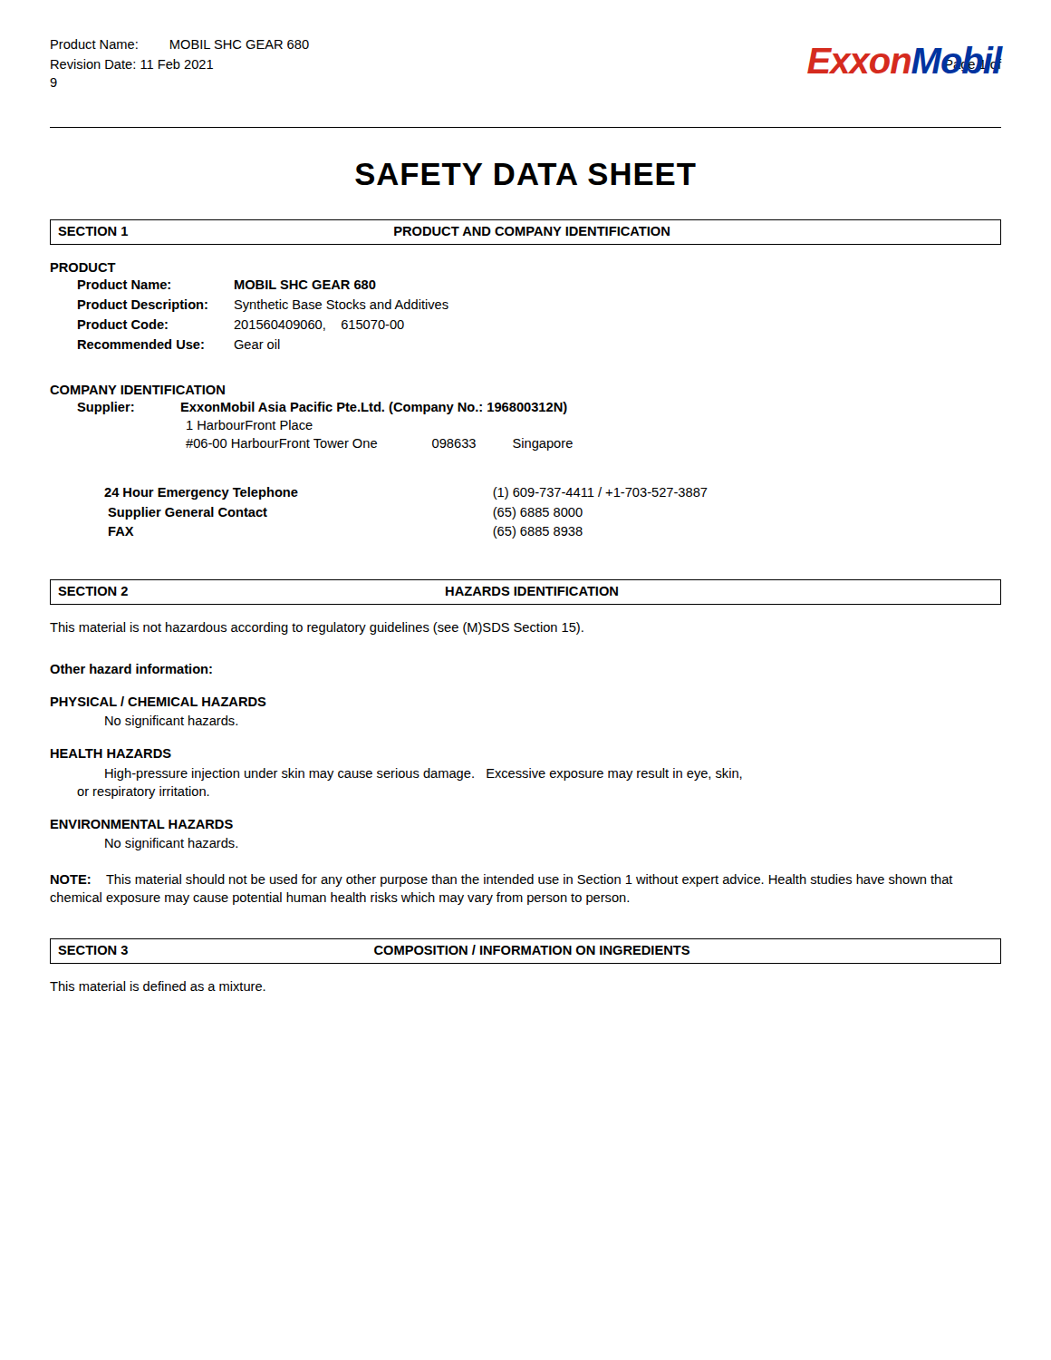Exxon Mobil
Product Name: MOBIL SHC GEAR 680
Revision Date: 11 Feb 2021
Page 1 of
9
SAFETY DATA SHEET
SECTION 1
PRODUCT AND COMPANY IDENTIFICATION
PRODUCT
| Product Name: | MOBIL SHC GEAR 680 |
| Product Description: | Synthetic Base Stocks and Additives |
| Product Code: | 201560409060, 615070-00 |
| Recommended Use: | Gear oil |
COMPANY IDENTIFICATION
Supplier: ExxonMobil Asia Pacific Pte.Ltd. (Company No.: 196800312N)
1 HarbourFront Place
#06-00 HarbourFront Tower One098633 Singapore
| 24 Hour Emergency Telephone | (1) 609-737-4411 / +1-703-527-3887 |
| Supplier General Contact | (65) 6885 8000 |
| FAX | (65) 6885 8938 |
SECTION 2
HAZARDS IDENTIFICATION
This material is not hazardous according to regulatory guidelines (see (M)SDS Section 15).
Other hazard information:
PHYSICAL / CHEMICAL HAZARDS
No significant hazards.
HEALTH HAZARDS
High-pressure injection under skin may cause serious damage. Excessive exposure may result in eye, skin,
or respiratory irritation.
ENVIRONMENTAL HAZARDS
No significant hazards.
NOTE: This material should not be used for any other purpose than the intended use in Section 1 without expert advice. Health studies have shown that chemical exposure may cause potential human health risks which may vary from person to person.
SECTION 3
COMPOSITION / INFORMATION ON INGREDIENTS
This material is defined as a mixture.